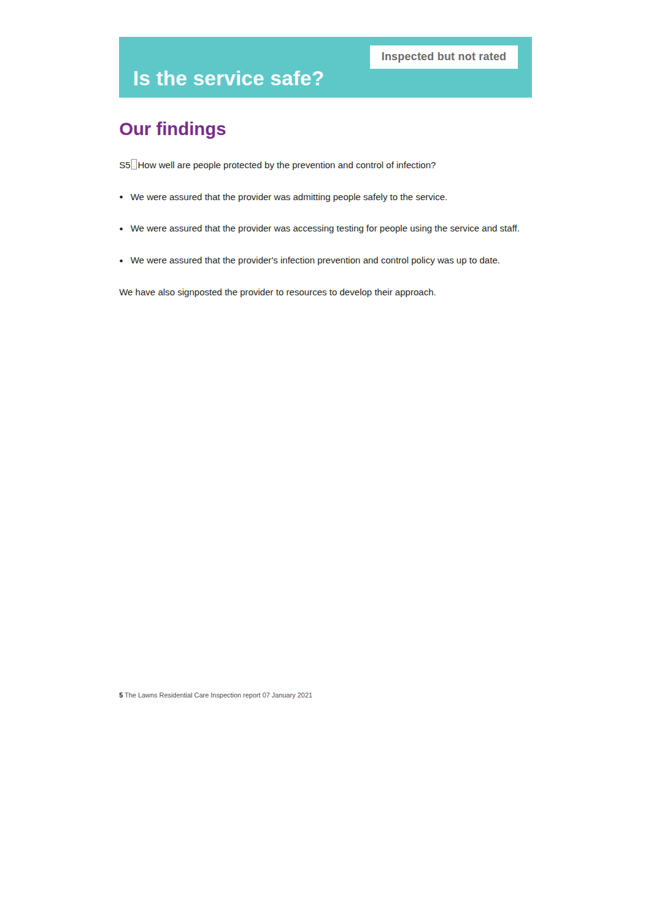Is the service safe?
Inspected but not rated
Our findings
S5 How well are people protected by the prevention and control of infection?
We were assured that the provider was admitting people safely to the service.
We were assured that the provider was accessing testing for people using the service and staff.
We were assured that the provider's infection prevention and control policy was up to date.
We have also signposted the provider to resources to develop their approach.
5 The Lawns Residential Care Inspection report 07 January 2021